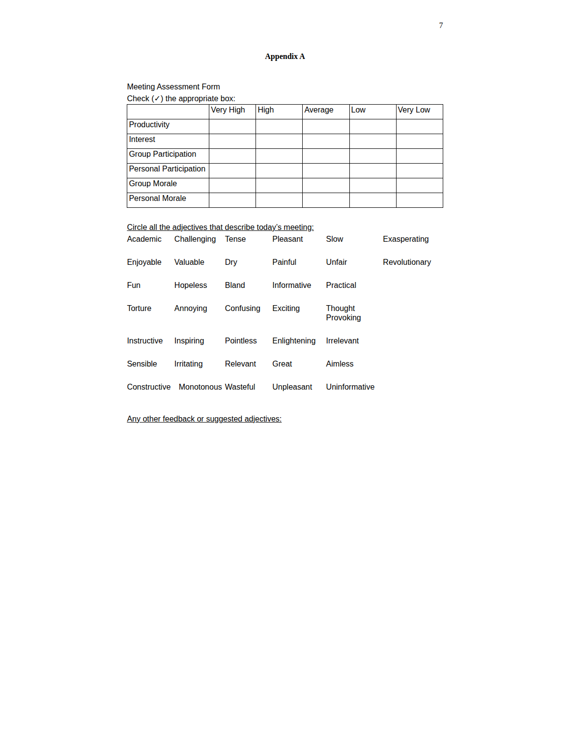7
Appendix A
Meeting Assessment Form
Check (✓) the appropriate box:
| | Very High | High | Average | Low | Very Low |
| --- | --- | --- | --- | --- | --- |
| Productivity | | | | | |
| Interest | | | | | |
| Group Participation | | | | | |
| Personal Participation | | | | | |
| Group Morale | | | | | |
| Personal Morale | | | | | |
Circle all the adjectives that describe today’s meeting:
| Academic | Challenging | Tense | Pleasant | Slow | Exasperating |
| Enjoyable | Valuable | Dry | Painful | Unfair | Revolutionary |
| Fun | Hopeless | Bland | Informative | Practical | |
| Torture | Annoying | Confusing | Exciting | Thought Provoking | |
| Instructive | Inspiring | Pointless | Enlightening | Irrelevant | |
| Sensible | Irritating | Relevant | Great | Aimless | |
| Constructive | Monotonous | Wasteful | Unpleasant | Uninformative | |
Any other feedback or suggested adjectives: